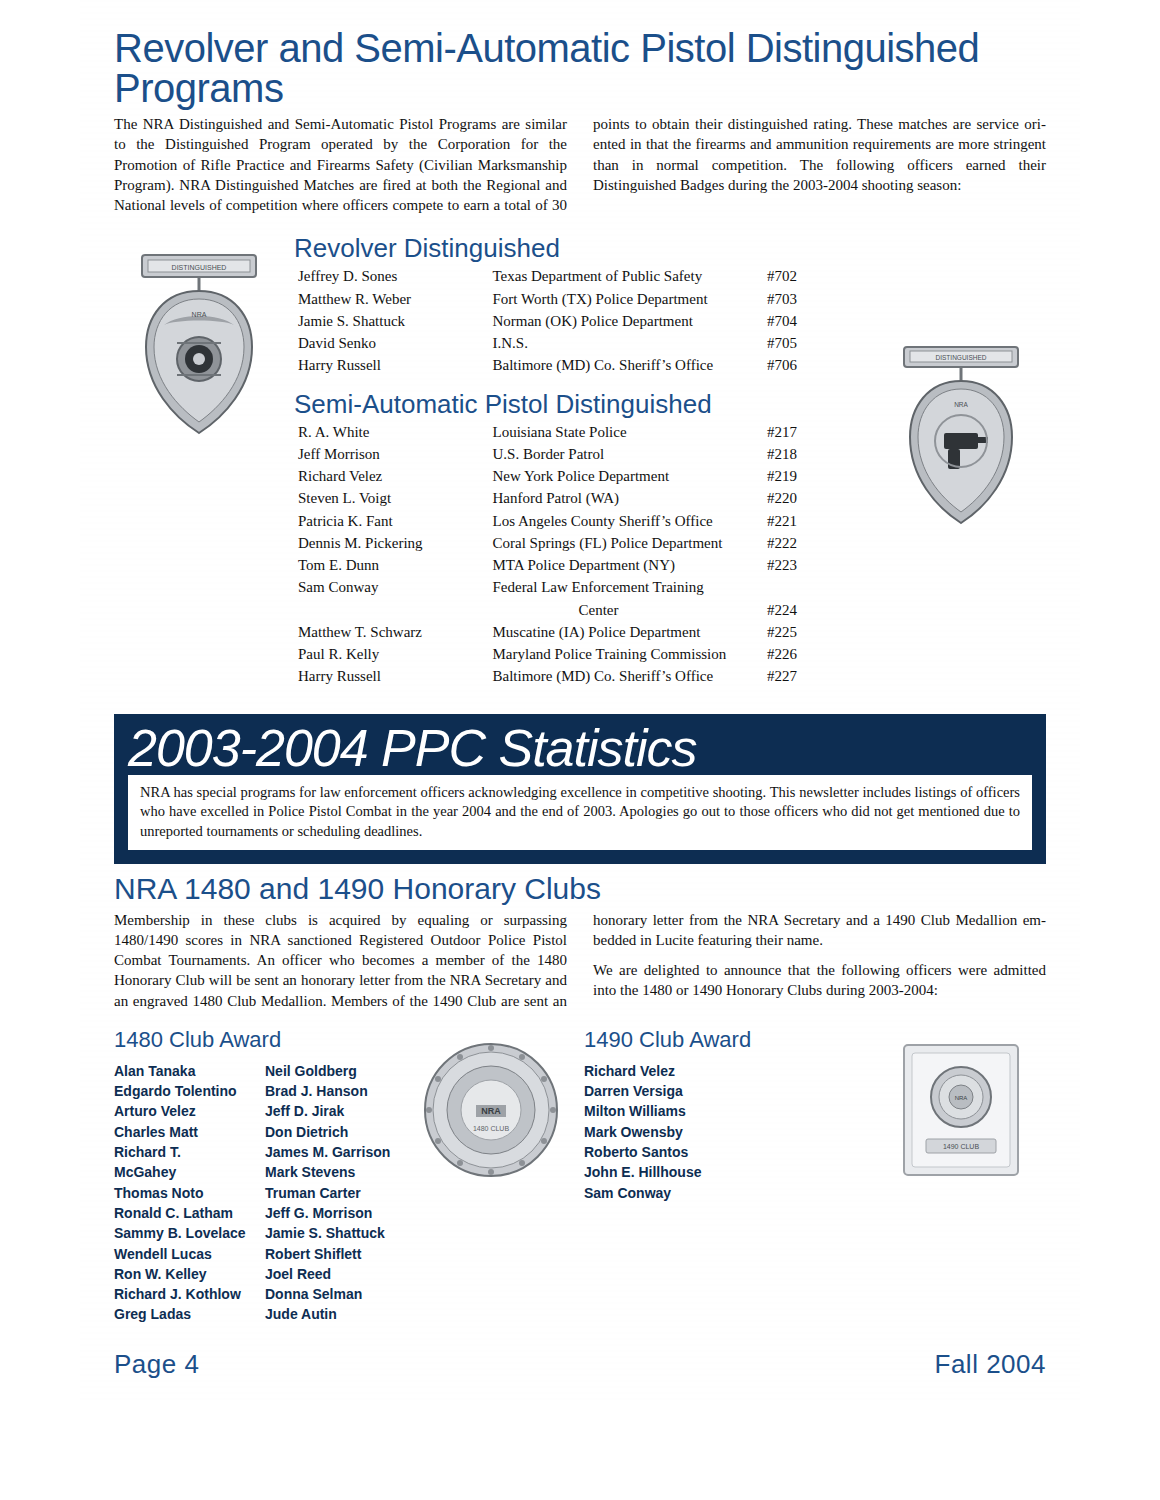Revolver and Semi-Automatic Pistol Distinguished Programs
The NRA Distinguished and Semi-Automatic Pistol Programs are similar to the Distinguished Program operated by the Corporation for the Promotion of Rifle Practice and Firearms Safety (Civilian Marksmanship Program). NRA Distinguished Matches are fired at both the Regional and National levels of competition where officers compete to earn a total of 30 points to obtain their distinguished rating. These matches are service oriented in that the firearms and ammunition requirements are more stringent than in normal competition. The following officers earned their Distinguished Badges during the 2003-2004 shooting season:
DISTINGUISHED NRA
Revolver Distinguished
| Jeffrey D. Sones | Texas Department of Public Safety | #702 |
| Matthew R. Weber | Fort Worth (TX) Police Department | #703 |
| Jamie S. Shattuck | Norman (OK) Police Department | #704 |
| David Senko | I.N.S. | #705 |
| Harry Russell | Baltimore (MD) Co. Sheriff’s Office | #706 |
Semi-Automatic Pistol Distinguished
| R. A. White | Louisiana State Police | #217 |
| Jeff Morrison | U.S. Border Patrol | #218 |
| Richard Velez | New York Police Department | #219 |
| Steven L. Voigt | Hanford Patrol (WA) | #220 |
| Patricia K. Fant | Los Angeles County Sheriff’s Office | #221 |
| Dennis M. Pickering | Coral Springs (FL) Police Department | #222 |
| Tom E. Dunn | MTA Police Department (NY) | #223 |
| Sam Conway | Federal Law Enforcement Training | |
| | Center | #224 |
| Matthew T. Schwarz | Muscatine (IA) Police Department | #225 |
| Paul R. Kelly | Maryland Police Training Commission | #226 |
| Harry Russell | Baltimore (MD) Co. Sheriff’s Office | #227 |
DISTINGUISHED NRA
2003-2004 PPC Statistics
NRA has special programs for law enforcement officers acknowledging excellence in competitive shooting. This newsletter includes listings of officers who have excelled in Police Pistol Combat in the year 2004 and the end of 2003. Apologies go out to those officers who did not get mentioned due to unreported tournaments or scheduling deadlines.
NRA 1480 and 1490 Honorary Clubs
Membership in these clubs is acquired by equaling or surpassing 1480/1490 scores in NRA sanctioned Registered Outdoor Police Pistol Combat Tournaments. An officer who becomes a member of the 1480 Honorary Club will be sent an honorary letter from the NRA Secretary and an engraved 1480 Club Medallion. Members of the 1490 Club are sent an honorary letter from the NRA Secretary and a 1490 Club Medallion embedded in Lucite featuring their name.
We are delighted to announce that the following officers were admitted into the 1480 or 1490 Honorary Clubs during 2003-2004:
1480 Club Award
Alan Tanaka
Edgardo Tolentino
Arturo Velez
Charles Matt
Richard T. McGahey
Thomas Noto
Ronald C. Latham
Sammy B. Lovelace
Wendell Lucas
Ron W. Kelley
Richard J. Kothlow
Greg Ladas
Neil Goldberg
Brad J. Hanson
Jeff D. Jirak
Don Dietrich
James M. Garrison
Mark Stevens
Truman Carter
Jeff G. Morrison
Jamie S. Shattuck
Robert Shiflett
Joel Reed
Donna Selman
Jude Autin
NRA 1480 CLUB
1490 Club Award
Richard Velez
Darren Versiga
Milton Williams
Mark Owensby
Roberto Santos
John E. Hillhouse
Sam Conway
NRA 1490 CLUB
Page 4 Fall 2004